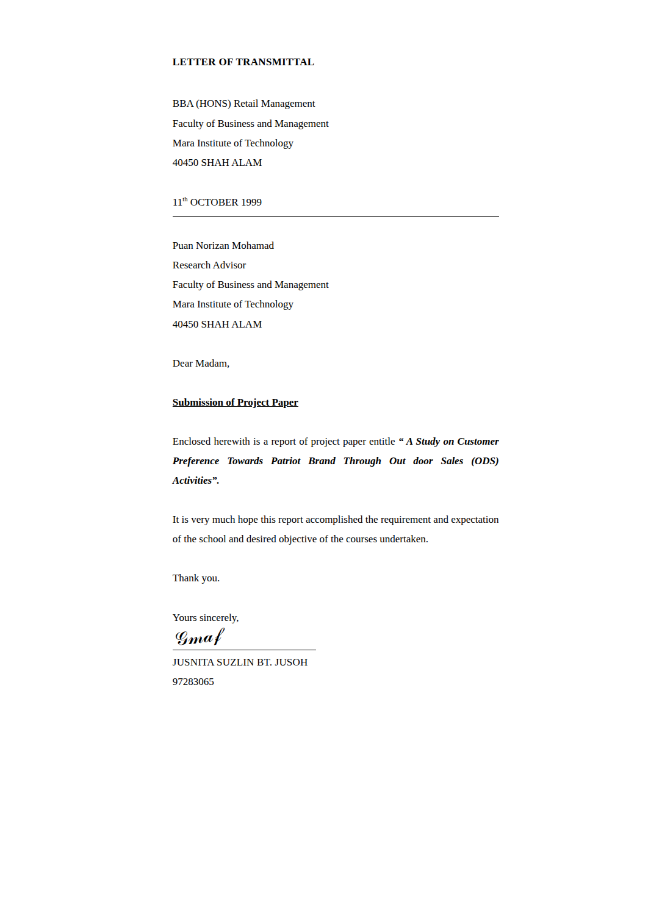Letter of Transmittal
BBA (HONS) Retail Management
Faculty of Business and Management
Mara Institute of Technology
40450 SHAH ALAM
11th OCTOBER 1999
Puan Norizan Mohamad
Research Advisor
Faculty of Business and Management
Mara Institute of Technology
40450 SHAH ALAM
Dear Madam,
Submission of Project Paper
Enclosed herewith is a report of project paper entitle “ A Study on Customer Preference Towards Patriot Brand Through Out door Sales (ODS) Activities”.
It is very much hope this report accomplished the requirement and expectation of the school and desired objective of the courses undertaken.
Thank you.
Yours sincerely,
𝒢𝓂𝒶𝒻
JUSNITA SUZLIN BT. JUSOH
97283065